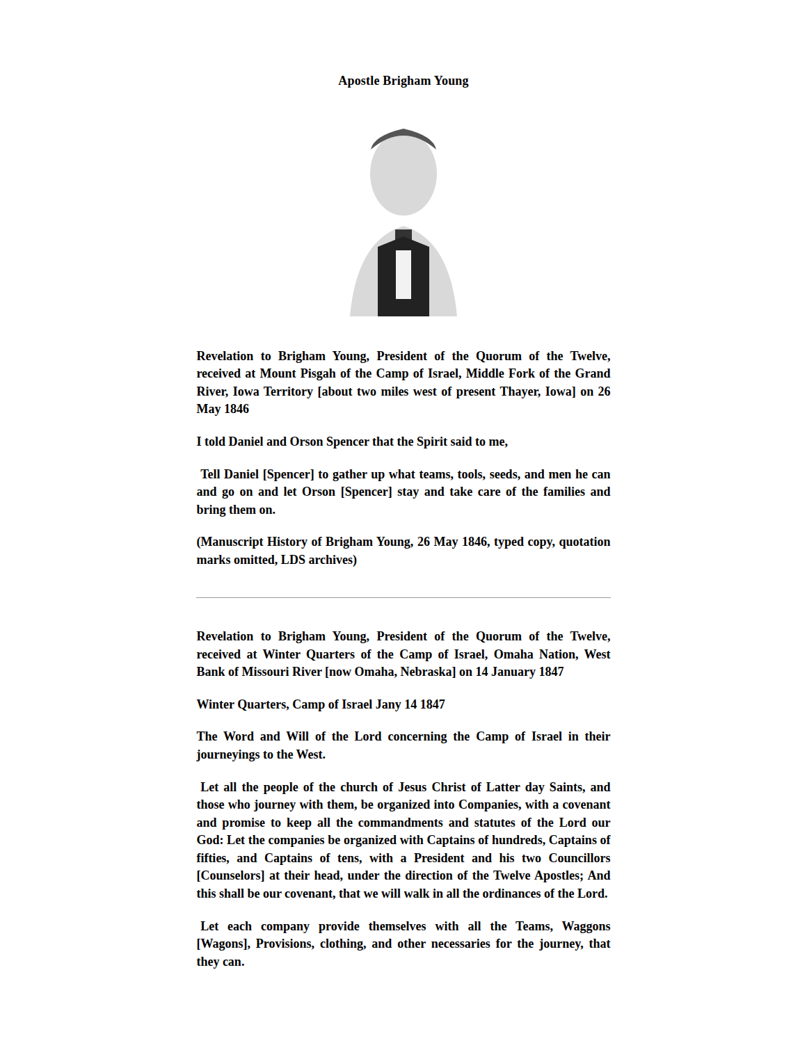Apostle Brigham Young
Revelation to Brigham Young, President of the Quorum of the Twelve, received at Mount Pisgah of the Camp of Israel, Middle Fork of the Grand River, Iowa Territory [about two miles west of present Thayer, Iowa] on 26 May 1846
I told Daniel and Orson Spencer that the Spirit said to me,
Tell Daniel [Spencer] to gather up what teams, tools, seeds, and men he can and go on and let Orson [Spencer] stay and take care of the families and bring them on.
(Manuscript History of Brigham Young, 26 May 1846, typed copy, quotation marks omitted, LDS archives)
Revelation to Brigham Young, President of the Quorum of the Twelve, received at Winter Quarters of the Camp of Israel, Omaha Nation, West Bank of Missouri River [now Omaha, Nebraska] on 14 January 1847
Winter Quarters, Camp of Israel Jany 14 1847
The Word and Will of the Lord concerning the Camp of Israel in their journeyings to the West.
Let all the people of the church of Jesus Christ of Latter day Saints, and those who journey with them, be organized into Companies, with a covenant and promise to keep all the commandments and statutes of the Lord our God: Let the companies be organized with Captains of hundreds, Captains of fifties, and Captains of tens, with a President and his two Councillors [Counselors] at their head, under the direction of the Twelve Apostles; And this shall be our covenant, that we will walk in all the ordinances of the Lord.
Let each company provide themselves with all the Teams, Waggons [Wagons], Provisions, clothing, and other necessaries for the journey, that they can.